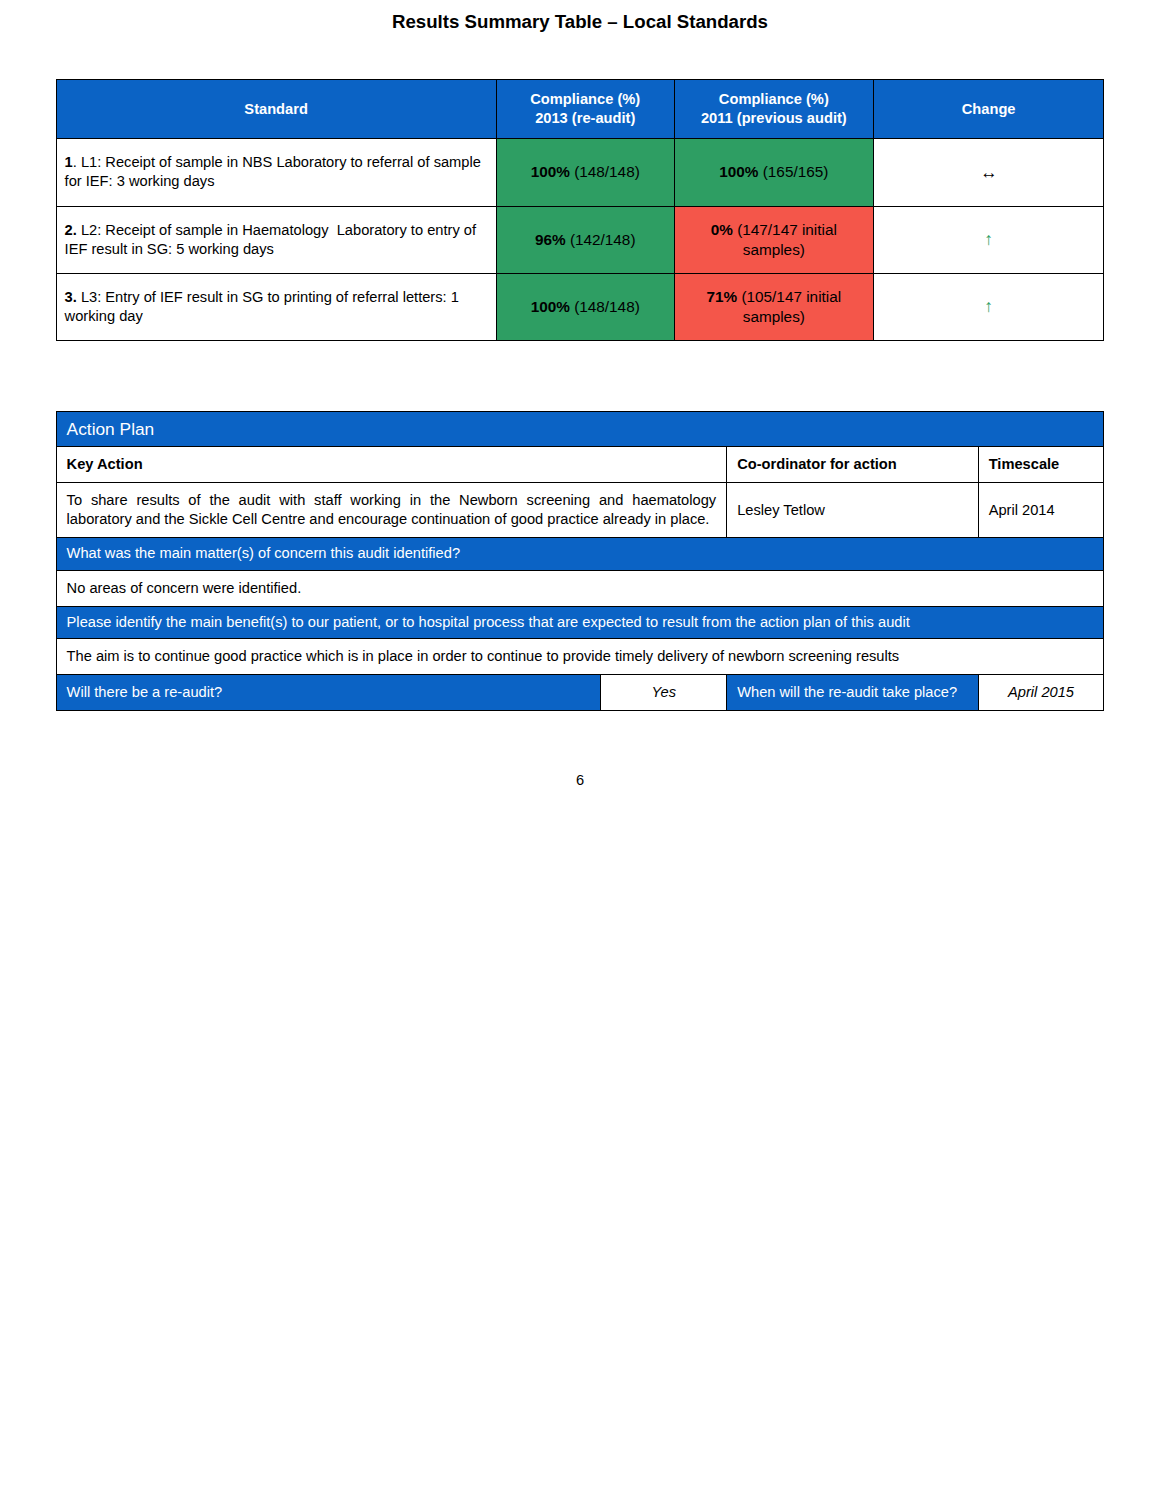Results Summary Table – Local Standards
| Standard | Compliance (%) 2013 (re-audit) | Compliance (%) 2011 (previous audit) | Change |
| --- | --- | --- | --- |
| 1 . L1: Receipt of sample in NBS Laboratory to referral of sample for IEF: 3 working days | 100% (148/148) | 100% (165/165) | ↔ |
| 2. L2: Receipt of sample in Haematology Laboratory to entry of IEF result in SG: 5 working days | 96% (142/148) | 0% (147/147 initial samples) | ↑ |
| 3. L3: Entry of IEF result in SG to printing of referral letters: 1 working day | 100% (148/148) | 71% (105/147 initial samples) | ↑ |
| Action Plan |
| Key Action | Co-ordinator for action | Timescale |
| To share results of the audit with staff working in the Newborn screening and haematology laboratory and the Sickle Cell Centre and encourage continuation of good practice already in place. | Lesley Tetlow | April 2014 |
| What was the main matter(s) of concern this audit identified? |
| No areas of concern were identified. |
| Please identify the main benefit(s) to our patient, or to hospital process that are expected to result from the action plan of this audit |
| The aim is to continue good practice which is in place in order to continue to provide timely delivery of newborn screening results |
| Will there be a re-audit? | Yes | When will the re-audit take place? | April 2015 |
6